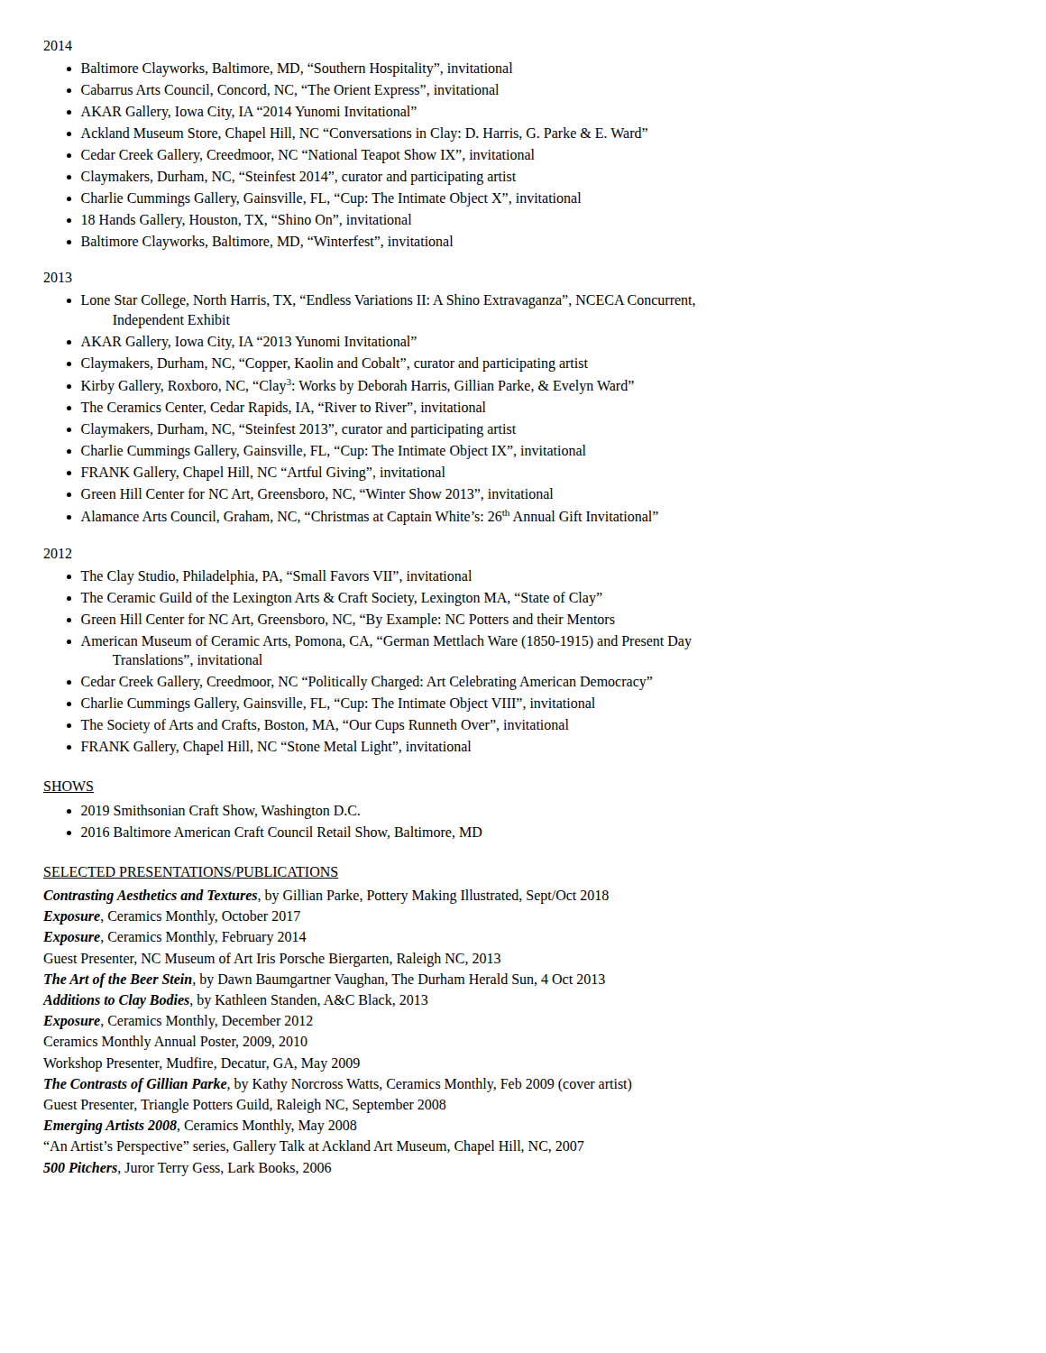2014
Baltimore Clayworks, Baltimore, MD, “Southern Hospitality”, invitational
Cabarrus Arts Council, Concord, NC, “The Orient Express”, invitational
AKAR Gallery, Iowa City, IA “2014 Yunomi Invitational”
Ackland Museum Store, Chapel Hill, NC “Conversations in Clay: D. Harris, G. Parke & E. Ward”
Cedar Creek Gallery, Creedmoor, NC “National Teapot Show IX”, invitational
Claymakers, Durham, NC, “Steinfest 2014”, curator and participating artist
Charlie Cummings Gallery, Gainsville, FL, “Cup: The Intimate Object X”, invitational
18 Hands Gallery, Houston, TX, “Shino On”, invitational
Baltimore Clayworks, Baltimore, MD, “Winterfest”, invitational
2013
Lone Star College, North Harris, TX, “Endless Variations II: A Shino Extravaganza”, NCECA Concurrent,Independent Exhibit
AKAR Gallery, Iowa City, IA “2013 Yunomi Invitational”
Claymakers, Durham, NC, “Copper, Kaolin and Cobalt”, curator and participating artist
Kirby Gallery, Roxboro, NC, “Clay3: Works by Deborah Harris, Gillian Parke, & Evelyn Ward”
The Ceramics Center, Cedar Rapids, IA, “River to River”, invitational
Claymakers, Durham, NC, “Steinfest 2013”, curator and participating artist
Charlie Cummings Gallery, Gainsville, FL, “Cup: The Intimate Object IX”, invitational
FRANK Gallery, Chapel Hill, NC “Artful Giving”, invitational
Green Hill Center for NC Art, Greensboro, NC, “Winter Show 2013”, invitational
Alamance Arts Council, Graham, NC, “Christmas at Captain White’s: 26th Annual Gift Invitational”
2012
The Clay Studio, Philadelphia, PA, “Small Favors VII”, invitational
The Ceramic Guild of the Lexington Arts & Craft Society, Lexington MA, “State of Clay”
Green Hill Center for NC Art, Greensboro, NC, “By Example: NC Potters and their Mentors
American Museum of Ceramic Arts, Pomona, CA, “German Mettlach Ware (1850-1915) and Present DayTranslations”, invitational
Cedar Creek Gallery, Creedmoor, NC “Politically Charged: Art Celebrating American Democracy”
Charlie Cummings Gallery, Gainsville, FL, “Cup: The Intimate Object VIII”, invitational
The Society of Arts and Crafts, Boston, MA, “Our Cups Runneth Over”, invitational
FRANK Gallery, Chapel Hill, NC “Stone Metal Light”, invitational
SHOWS
2019 Smithsonian Craft Show, Washington D.C.
2016 Baltimore American Craft Council Retail Show, Baltimore, MD
SELECTED PRESENTATIONS/PUBLICATIONS
Contrasting Aesthetics and Textures, by Gillian Parke, Pottery Making Illustrated, Sept/Oct 2018
Exposure, Ceramics Monthly, October 2017
Exposure, Ceramics Monthly, February 2014
Guest Presenter, NC Museum of Art Iris Porsche Biergarten, Raleigh NC, 2013
The Art of the Beer Stein, by Dawn Baumgartner Vaughan, The Durham Herald Sun, 4 Oct 2013
Additions to Clay Bodies, by Kathleen Standen, A&C Black, 2013
Exposure, Ceramics Monthly, December 2012
Ceramics Monthly Annual Poster, 2009, 2010
Workshop Presenter, Mudfire, Decatur, GA, May 2009
The Contrasts of Gillian Parke, by Kathy Norcross Watts, Ceramics Monthly, Feb 2009 (cover artist)
Guest Presenter, Triangle Potters Guild, Raleigh NC, September 2008
Emerging Artists 2008, Ceramics Monthly, May 2008
“An Artist’s Perspective” series, Gallery Talk at Ackland Art Museum, Chapel Hill, NC, 2007
500 Pitchers, Juror Terry Gess, Lark Books, 2006